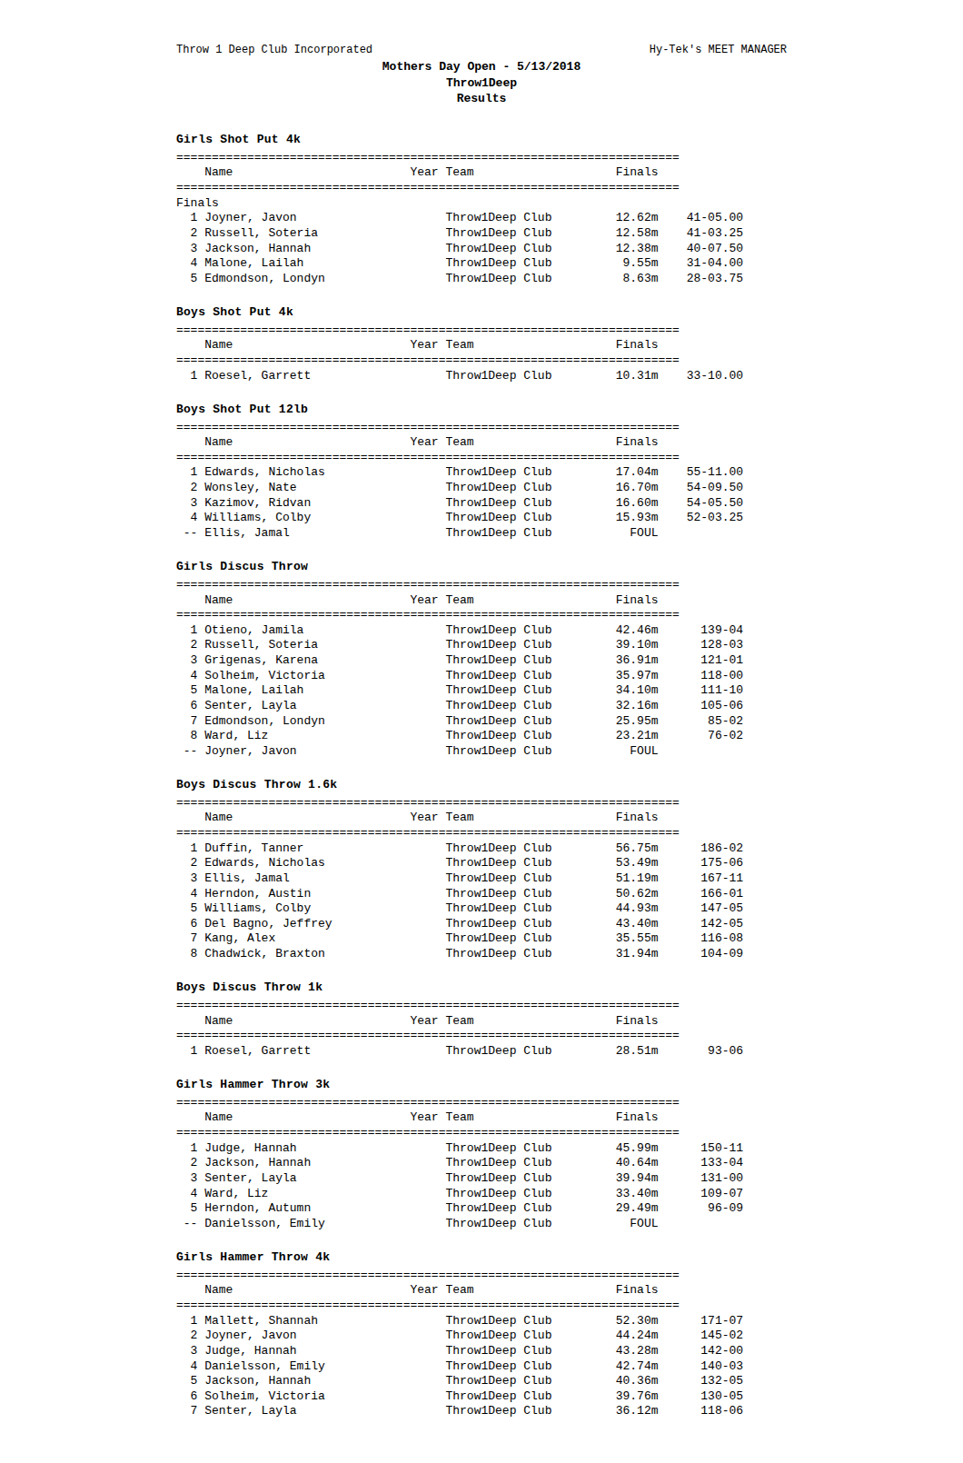Throw 1 Deep Club Incorporated
Hy-Tek's MEET MANAGER
Mothers Day Open - 5/13/2018
Throw1Deep
Results
Girls Shot Put 4k
=======================================================================
    Name                         Year Team                    Finals
=======================================================================
Finals
  1 Joyner, Javon                     Throw1Deep Club         12.62m    41-05.00
  2 Russell, Soteria                  Throw1Deep Club         12.58m    41-03.25
  3 Jackson, Hannah                   Throw1Deep Club         12.38m    40-07.50
  4 Malone, Lailah                    Throw1Deep Club          9.55m    31-04.00
  5 Edmondson, Londyn                 Throw1Deep Club          8.63m    28-03.75
Boys Shot Put 4k
=======================================================================
    Name                         Year Team                    Finals
=======================================================================
  1 Roesel, Garrett                   Throw1Deep Club         10.31m    33-10.00
Boys Shot Put 12lb
=======================================================================
    Name                         Year Team                    Finals
=======================================================================
  1 Edwards, Nicholas                 Throw1Deep Club         17.04m    55-11.00
  2 Wonsley, Nate                     Throw1Deep Club         16.70m    54-09.50
  3 Kazimov, Ridvan                   Throw1Deep Club         16.60m    54-05.50
  4 Williams, Colby                   Throw1Deep Club         15.93m    52-03.25
 -- Ellis, Jamal                      Throw1Deep Club           FOUL
Girls Discus Throw
=======================================================================
    Name                         Year Team                    Finals
=======================================================================
  1 Otieno, Jamila                    Throw1Deep Club         42.46m      139-04
  2 Russell, Soteria                  Throw1Deep Club         39.10m      128-03
  3 Grigenas, Karena                  Throw1Deep Club         36.91m      121-01
  4 Solheim, Victoria                 Throw1Deep Club         35.97m      118-00
  5 Malone, Lailah                    Throw1Deep Club         34.10m      111-10
  6 Senter, Layla                     Throw1Deep Club         32.16m      105-06
  7 Edmondson, Londyn                 Throw1Deep Club         25.95m       85-02
  8 Ward, Liz                         Throw1Deep Club         23.21m       76-02
 -- Joyner, Javon                     Throw1Deep Club           FOUL
Boys Discus Throw 1.6k
=======================================================================
    Name                         Year Team                    Finals
=======================================================================
  1 Duffin, Tanner                    Throw1Deep Club         56.75m      186-02
  2 Edwards, Nicholas                 Throw1Deep Club         53.49m      175-06
  3 Ellis, Jamal                      Throw1Deep Club         51.19m      167-11
  4 Herndon, Austin                   Throw1Deep Club         50.62m      166-01
  5 Williams, Colby                   Throw1Deep Club         44.93m      147-05
  6 Del Bagno, Jeffrey                Throw1Deep Club         43.40m      142-05
  7 Kang, Alex                        Throw1Deep Club         35.55m      116-08
  8 Chadwick, Braxton                 Throw1Deep Club         31.94m      104-09
Boys Discus Throw 1k
=======================================================================
    Name                         Year Team                    Finals
=======================================================================
  1 Roesel, Garrett                   Throw1Deep Club         28.51m       93-06
Girls Hammer Throw 3k
=======================================================================
    Name                         Year Team                    Finals
=======================================================================
  1 Judge, Hannah                     Throw1Deep Club         45.99m      150-11
  2 Jackson, Hannah                   Throw1Deep Club         40.64m      133-04
  3 Senter, Layla                     Throw1Deep Club         39.94m      131-00
  4 Ward, Liz                         Throw1Deep Club         33.40m      109-07
  5 Herndon, Autumn                   Throw1Deep Club         29.49m       96-09
 -- Danielsson, Emily                 Throw1Deep Club           FOUL
Girls Hammer Throw 4k
=======================================================================
    Name                         Year Team                    Finals
=======================================================================
  1 Mallett, Shannah                  Throw1Deep Club         52.30m      171-07
  2 Joyner, Javon                     Throw1Deep Club         44.24m      145-02
  3 Judge, Hannah                     Throw1Deep Club         43.28m      142-00
  4 Danielsson, Emily                 Throw1Deep Club         42.74m      140-03
  5 Jackson, Hannah                   Throw1Deep Club         40.36m      132-05
  6 Solheim, Victoria                 Throw1Deep Club         39.76m      130-05
  7 Senter, Layla                     Throw1Deep Club         36.12m      118-06